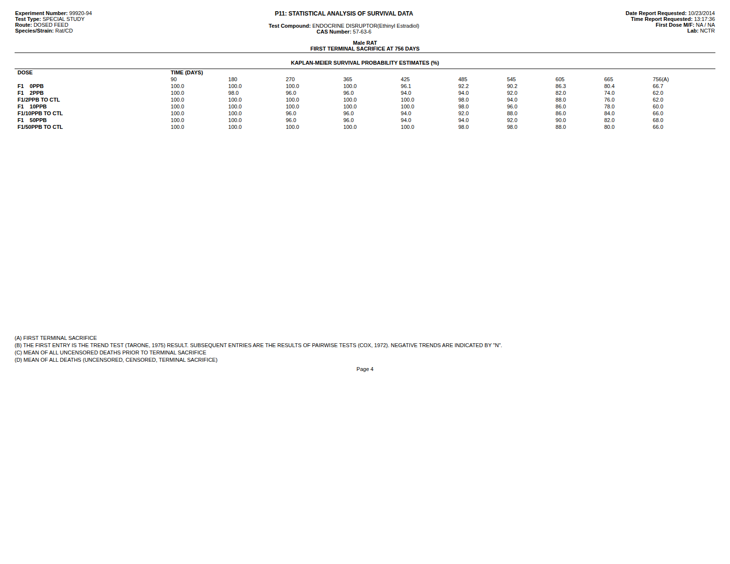| Experiment Number: 99920-94 Test Type: SPECIAL STUDY Route: DOSED FEED Species/Strain: Rat/CD | P11: STATISTICAL ANALYSIS OF SURVIVAL DATA Test Compound: ENDOCRINE DISRUPTOR(Ethinyl Estradiol) CAS Number: 57-63-6 | Date Report Requested: 10/23/2014 Time Report Requested: 13:17:36 First Dose M/F: NA / NA Lab: NCTR |
Male RAT
FIRST TERMINAL SACRIFICE AT 756 DAYS
KAPLAN-MEIER SURVIVAL PROBABILITY ESTIMATES (%)
| DOSE | TIME (DAYS) |
| | 90 | 180 | 270 | 365 | 425 | 485 | 545 | 605 | 665 | 756(A) |
| F1 0PPB | 100.0 | 100.0 | 100.0 | 100.0 | 96.1 | 92.2 | 90.2 | 86.3 | 80.4 | 66.7 |
| F1 2PPB | 100.0 | 98.0 | 96.0 | 96.0 | 94.0 | 94.0 | 92.0 | 82.0 | 74.0 | 62.0 |
| F1/2PPB TO CTL | 100.0 | 100.0 | 100.0 | 100.0 | 100.0 | 98.0 | 94.0 | 88.0 | 76.0 | 62.0 |
| F1 10PPB | 100.0 | 100.0 | 100.0 | 100.0 | 100.0 | 98.0 | 96.0 | 86.0 | 78.0 | 60.0 |
| F1/10PPB TO CTL | 100.0 | 100.0 | 96.0 | 96.0 | 94.0 | 92.0 | 88.0 | 86.0 | 84.0 | 66.0 |
| F1 50PPB | 100.0 | 100.0 | 96.0 | 96.0 | 94.0 | 94.0 | 92.0 | 90.0 | 82.0 | 68.0 |
| F1/50PPB TO CTL | 100.0 | 100.0 | 100.0 | 100.0 | 100.0 | 98.0 | 98.0 | 88.0 | 80.0 | 66.0 |
(A) FIRST TERMINAL SACRIFICE
(B) THE FIRST ENTRY IS THE TREND TEST (TARONE, 1975) RESULT. SUBSEQUENT ENTRIES ARE THE RESULTS OF PAIRWISE TESTS (COX, 1972). NEGATIVE TRENDS ARE INDICATED BY "N".
(C) MEAN OF ALL UNCENSORED DEATHS PRIOR TO TERMINAL SACRIFICE
(D) MEAN OF ALL DEATHS (UNCENSORED, CENSORED, TERMINAL SACRIFICE)
Page 4